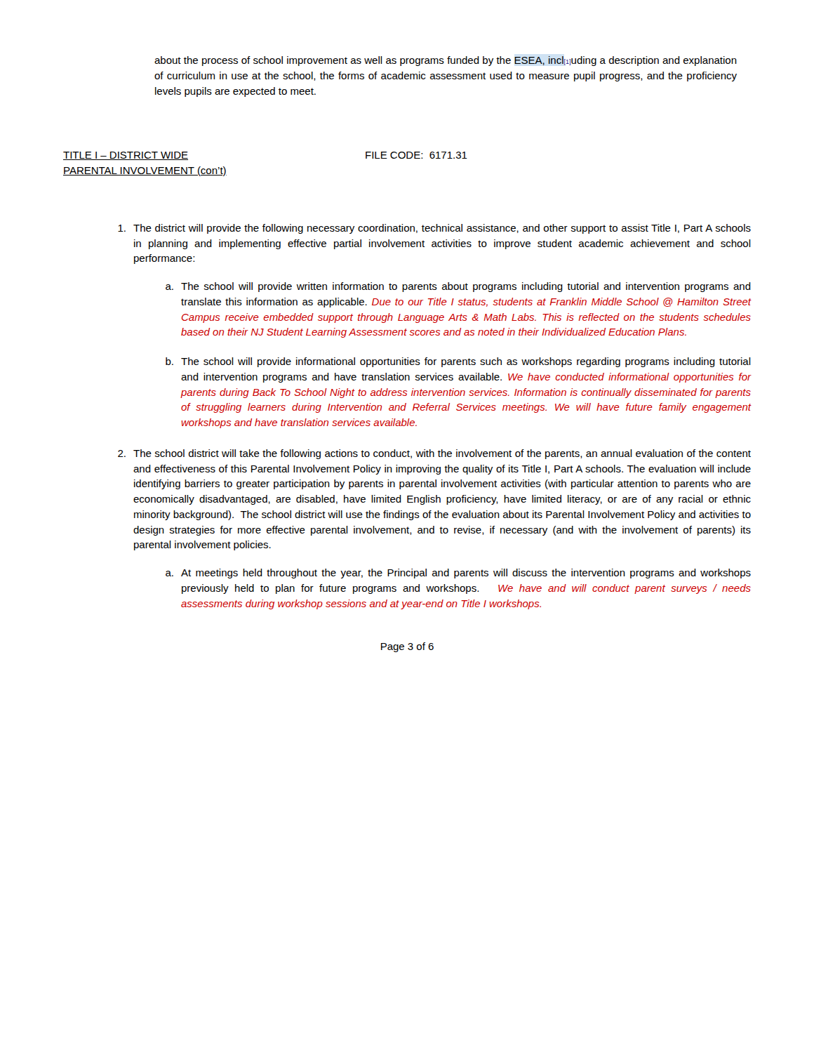about the process of school improvement as well as programs funded by the ESEA, incl[1] uding a description and explanation of curriculum in use at the school, the forms of academic assessment used to measure pupil progress, and the proficiency levels pupils are expected to meet.
TITLE I – DISTRICT WIDE
PARENTAL INVOLVEMENT (con’t) FILE CODE: 6171.31
The district will provide the following necessary coordination, technical assistance, and other support to assist Title I, Part A schools in planning and implementing effective partial involvement activities to improve student academic achievement and school performance:
The school will provide written information to parents about programs including tutorial and intervention programs and translate this information as applicable. Due to our Title I status, students at Franklin Middle School @ Hamilton Street Campus receive embedded support through Language Arts & Math Labs. This is reflected on the students schedules based on their NJ Student Learning Assessment scores and as noted in their Individualized Education Plans.
The school will provide informational opportunities for parents such as workshops regarding programs including tutorial and intervention programs and have translation services available. We have conducted informational opportunities for parents during Back To School Night to address intervention services. Information is continually disseminated for parents of struggling learners during Intervention and Referral Services meetings. We will have future family engagement workshops and have translation services available.
The school district will take the following actions to conduct, with the involvement of the parents, an annual evaluation of the content and effectiveness of this Parental Involvement Policy in improving the quality of its Title I, Part A schools. The evaluation will include identifying barriers to greater participation by parents in parental involvement activities (with particular attention to parents who are economically disadvantaged, are disabled, have limited English proficiency, have limited literacy, or are of any racial or ethnic minority background). The school district will use the findings of the evaluation about its Parental Involvement Policy and activities to design strategies for more effective parental involvement, and to revise, if necessary (and with the involvement of parents) its parental involvement policies.
At meetings held throughout the year, the Principal and parents will discuss the intervention programs and workshops previously held to plan for future programs and workshops. We have and will conduct parent surveys / needs assessments during workshop sessions and at year-end on Title I workshops.
Page 3 of 6